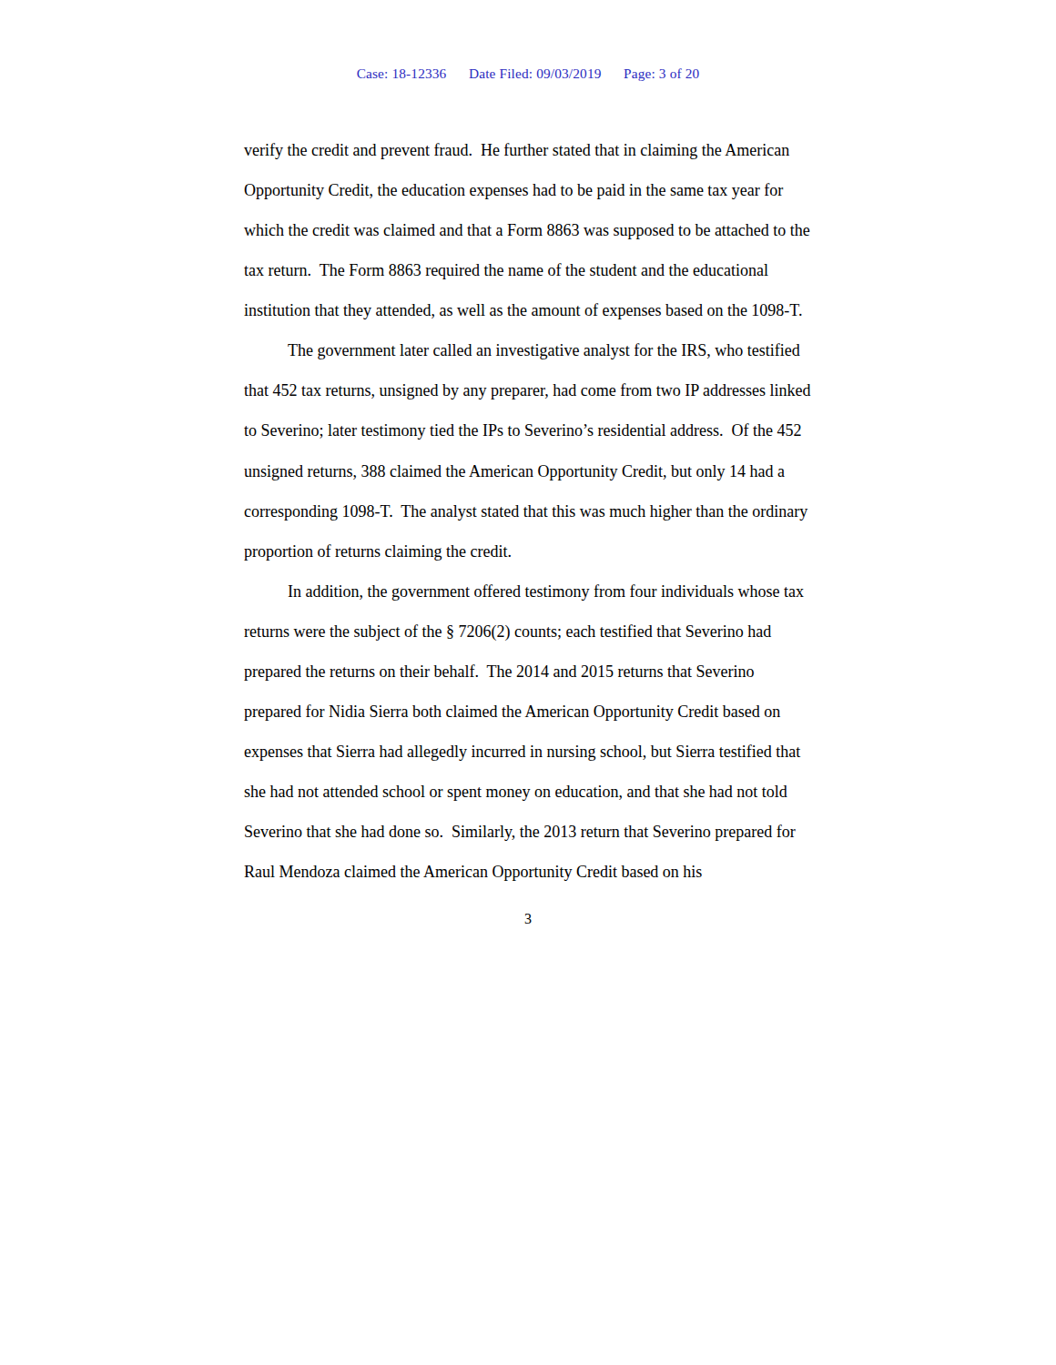Case: 18-12336 Date Filed: 09/03/2019 Page: 3 of 20
verify the credit and prevent fraud. He further stated that in claiming the American Opportunity Credit, the education expenses had to be paid in the same tax year for which the credit was claimed and that a Form 8863 was supposed to be attached to the tax return. The Form 8863 required the name of the student and the educational institution that they attended, as well as the amount of expenses based on the 1098-T.
The government later called an investigative analyst for the IRS, who testified that 452 tax returns, unsigned by any preparer, had come from two IP addresses linked to Severino; later testimony tied the IPs to Severino’s residential address. Of the 452 unsigned returns, 388 claimed the American Opportunity Credit, but only 14 had a corresponding 1098-T. The analyst stated that this was much higher than the ordinary proportion of returns claiming the credit.
In addition, the government offered testimony from four individuals whose tax returns were the subject of the § 7206(2) counts; each testified that Severino had prepared the returns on their behalf. The 2014 and 2015 returns that Severino prepared for Nidia Sierra both claimed the American Opportunity Credit based on expenses that Sierra had allegedly incurred in nursing school, but Sierra testified that she had not attended school or spent money on education, and that she had not told Severino that she had done so. Similarly, the 2013 return that Severino prepared for Raul Mendoza claimed the American Opportunity Credit based on his
3